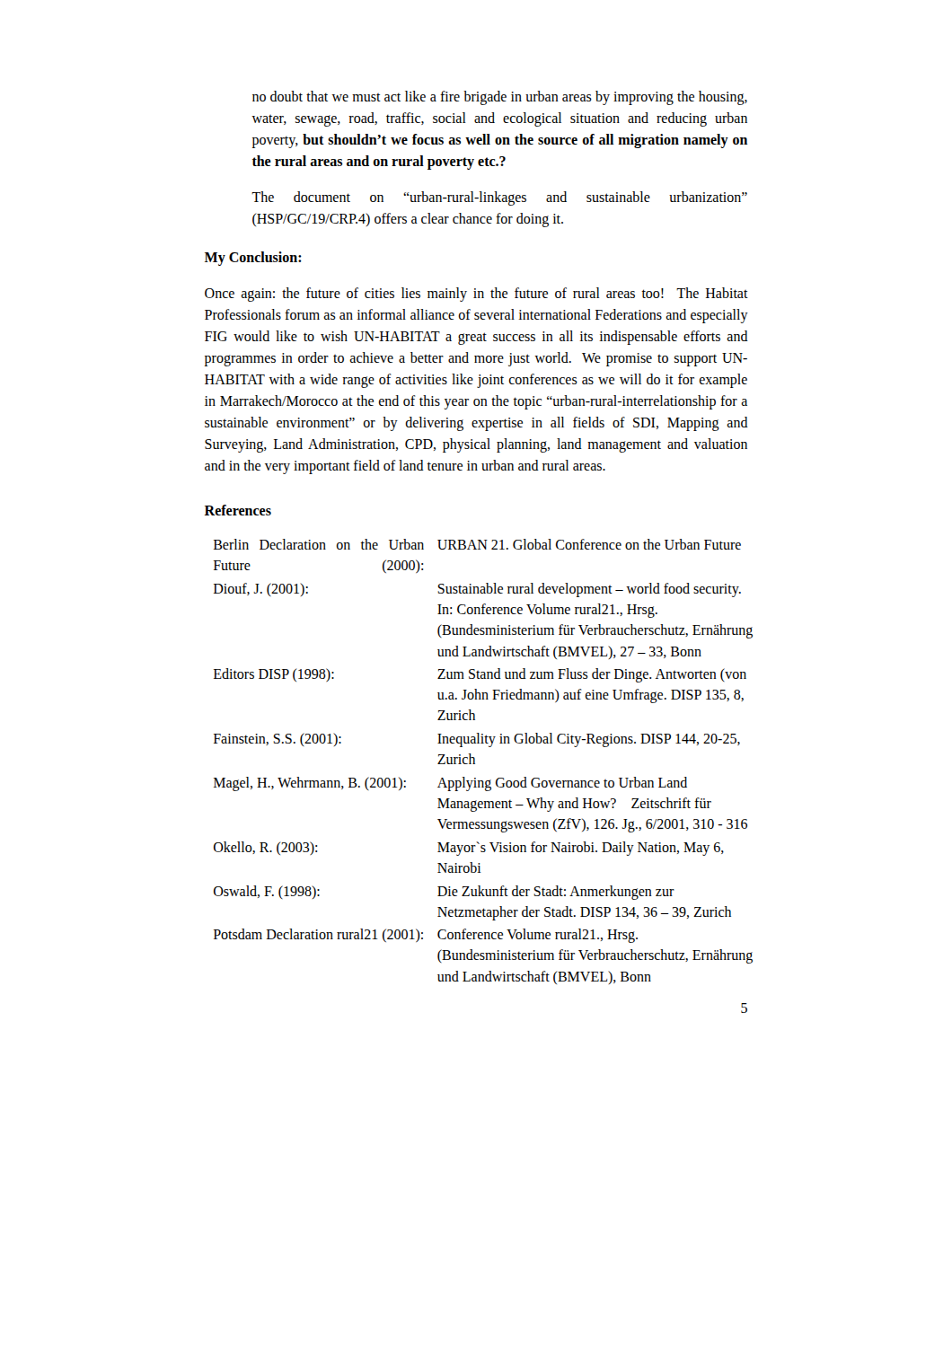no doubt that we must act like a fire brigade in urban areas by improving the housing, water, sewage, road, traffic, social and ecological situation and reducing urban poverty, but shouldn’t we focus as well on the source of all migration namely on the rural areas and on rural poverty etc.?
The document on “urban-rural-linkages and sustainable urbanization” (HSP/GC/19/CRP.4) offers a clear chance for doing it.
My Conclusion:
Once again: the future of cities lies mainly in the future of rural areas too! The Habitat Professionals forum as an informal alliance of several international Federations and especially FIG would like to wish UN-HABITAT a great success in all its indispensable efforts and programmes in order to achieve a better and more just world. We promise to support UN-HABITAT with a wide range of activities like joint conferences as we will do it for example in Marrakech/Morocco at the end of this year on the topic “urban-rural-interrelationship for a sustainable environment” or by delivering expertise in all fields of SDI, Mapping and Surveying, Land Administration, CPD, physical planning, land management and valuation and in the very important field of land tenure in urban and rural areas.
References
| Berlin Declaration on the Urban Future (2000): | URBAN 21. Global Conference on the Urban Future |
| Diouf, J. (2001): | Sustainable rural development – world food security. In: Conference Volume rural21., Hrsg. (Bundesministerium für Verbraucherschutz, Ernährung und Landwirtschaft (BMVEL), 27 – 33, Bonn |
| Editors DISP (1998): | Zum Stand und zum Fluss der Dinge. Antworten (von u.a. John Friedmann) auf eine Umfrage. DISP 135, 8, Zurich |
| Fainstein, S.S. (2001): | Inequality in Global City-Regions. DISP 144, 20-25, Zurich |
| Magel, H., Wehrmann, B. (2001): | Applying Good Governance to Urban Land Management – Why and How? Zeitschrift für Vermessungswesen (ZfV), 126. Jg., 6/2001, 310 - 316 |
| Okello, R. (2003): | Mayor`s Vision for Nairobi. Daily Nation, May 6, Nairobi |
| Oswald, F. (1998): | Die Zukunft der Stadt: Anmerkungen zur Netzmetapher der Stadt. DISP 134, 36 – 39, Zurich |
| Potsdam Declaration rural21 (2001): | Conference Volume rural21., Hrsg. (Bundesministerium für Verbraucherschutz, Ernährung und Landwirtschaft (BMVEL), Bonn |
5